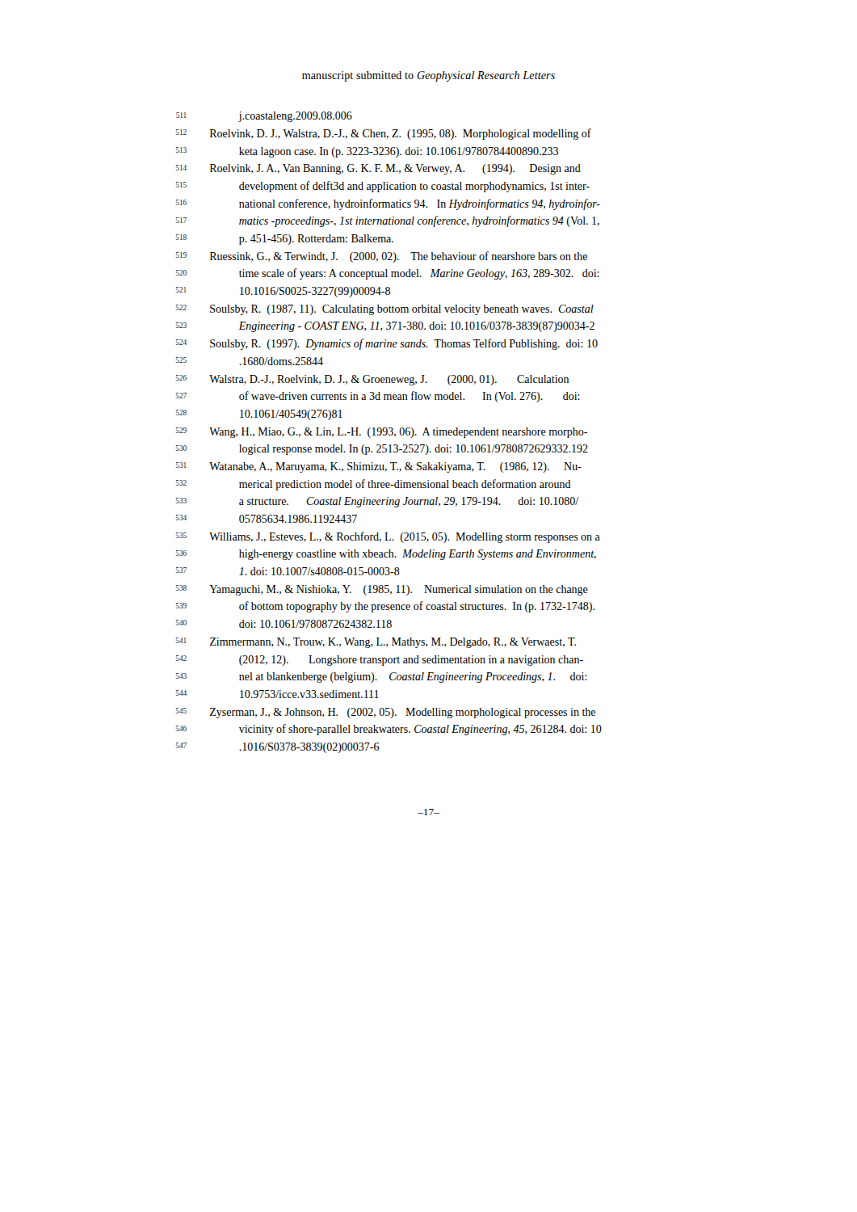manuscript submitted to Geophysical Research Letters
511 j.coastaleng.2009.08.006
512 Roelvink, D. J., Walstra, D.-J., & Chen, Z. (1995, 08). Morphological modelling of
513 keta lagoon case. In (p. 3223-3236). doi: 10.1061/9780784400890.233
514 Roelvink, J. A., Van Banning, G. K. F. M., & Verwey, A. (1994). Design and
515 development of delft3d and application to coastal morphodynamics, 1st inter-
516 national conference, hydroinformatics 94. In Hydroinformatics 94, hydroinfor-
517 matics -proceedings-, 1st international conference, hydroinformatics 94 (Vol. 1,
518 p. 451-456). Rotterdam: Balkema.
519 Ruessink, G., & Terwindt, J. (2000, 02). The behaviour of nearshore bars on the
520 time scale of years: A conceptual model. Marine Geology, 163, 289-302. doi:
52110.1016/S0025-3227(99)00094-8
522 Soulsby, R. (1987, 11). Calculating bottom orbital velocity beneath waves. Coastal
523 Engineering - COAST ENG, 11, 371-380. doi: 10.1016/0378-3839(87)90034-2
524 Soulsby, R. (1997). Dynamics of marine sands. Thomas Telford Publishing. doi: 10
525.1680/doms.25844
526 Walstra, D.-J., Roelvink, D. J., & Groeneweg, J. (2000, 01). Calculation
527 of wave-driven currents in a 3d mean flow model. In (Vol. 276). doi:
52810.1061/40549(276)81
529 Wang, H., Miao, G., & Lin, L.-H. (1993, 06). A timedependent nearshore morpho-
530 logical response model. In (p. 2513-2527). doi: 10.1061/9780872629332.192
531 Watanabe, A., Maruyama, K., Shimizu, T., & Sakakiyama, T. (1986, 12). Nu-
532 merical prediction model of three-dimensional beach deformation around
533 a structure. Coastal Engineering Journal, 29, 179-194. doi: 10.1080/
53405785634.1986.11924437
535 Williams, J., Esteves, L., & Rochford, L. (2015, 05). Modelling storm responses on a
536 high-energy coastline with xbeach. Modeling Earth Systems and Environment,
5371. doi: 10.1007/s40808-015-0003-8
538 Yamaguchi, M., & Nishioka, Y. (1985, 11). Numerical simulation on the change
539 of bottom topography by the presence of coastal structures. In (p. 1732-1748).
540 doi: 10.1061/9780872624382.118
541 Zimmermann, N., Trouw, K., Wang, L., Mathys, M., Delgado, R., & Verwaest, T.
542(2012, 12). Longshore transport and sedimentation in a navigation chan-
543 nel at blankenberge (belgium). Coastal Engineering Proceedings, 1. doi:
54410.9753/icce.v33.sediment.111
545 Zyserman, J., & Johnson, H. (2002, 05). Modelling morphological processes in the
546 vicinity of shore-parallel breakwaters. Coastal Engineering, 45, 261284. doi: 10
547.1016/S0378-3839(02)00037-6
–17–